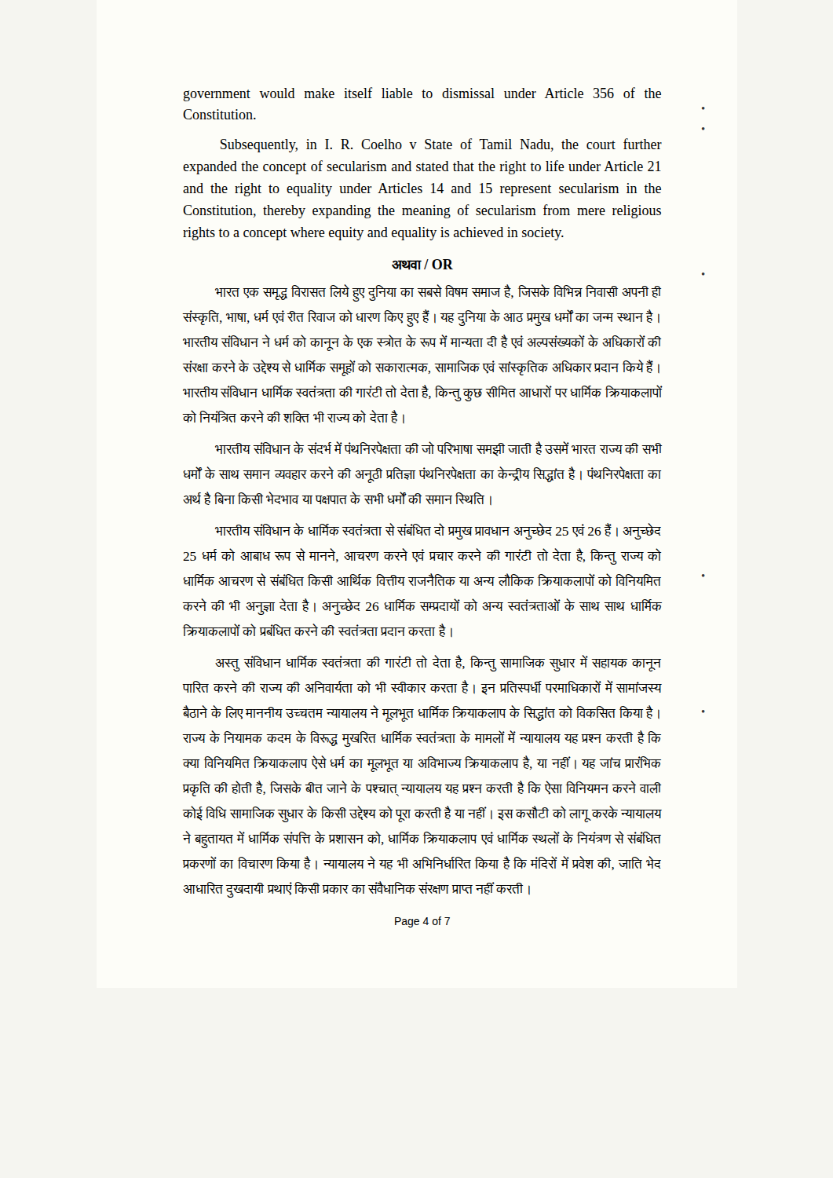• • • • •
government would make itself liable to dismissal under Article 356 of the Constitution.
Subsequently, in I. R. Coelho v State of Tamil Nadu, the court further expanded the concept of secularism and stated that the right to life under Article 21 and the right to equality under Articles 14 and 15 represent secularism in the Constitution, thereby expanding the meaning of secularism from mere religious rights to a concept where equity and equality is achieved in society.
अथवा / OR
भारत एक समृद्ध विरासत लिये हुए दुनिया का सबसे विषम समाज है, जिसके विभिन्न निवासी अपनी ही संस्कृति, भाषा, धर्म एवं रीत रिवाज को धारण किए हुए हैं। यह दुनिया के आठ प्रमुख धर्मों का जन्म स्थान है। भारतीय संविधान ने धर्म को कानून के एक स्त्रोत के रूप में मान्यता दी है एवं अल्पसंख्यकों के अधिकारों की संरक्षा करने के उद्देश्य से धार्मिक समूहों को सकारात्मक, सामाजिक एवं सांस्कृतिक अधिकार प्रदान किये हैं। भारतीय संविधान धार्मिक स्वतंत्रता की गारंटी तो देता है, किन्तु कुछ सीमित आधारों पर धार्मिक क्रियाकलापों को नियंत्रित करने की शक्ति भी राज्य को देता है।
भारतीय संविधान के संदर्भ में पंथनिरपेक्षता की जो परिभाषा समझी जाती है उसमें भारत राज्य की सभी धर्मों के साथ समान व्यवहार करने की अनूठी प्रतिज्ञा पंथनिरपेक्षता का केन्द्रीय सिद्धांत है। पंथनिरपेक्षता का अर्थ है बिना किसी भेदभाव या पक्षपात के सभी धर्मों की समान स्थिति।
भारतीय संविधान के धार्मिक स्वतंत्रता से संबंधित दो प्रमुख प्रावधान अनुच्छेद 25 एवं 26 हैं। अनुच्छेद 25 धर्म को आबाध रूप से मानने, आचरण करने एवं प्रचार करने की गारंटी तो देता है, किन्तु राज्य को धार्मिक आचरण से संबंधित किसी आर्थिक वित्तीय राजनैतिक या अन्य लौकिक क्रियाकलापों को विनियमित करने की भी अनुज्ञा देता है। अनुच्छेद 26 धार्मिक सम्प्रदायों को अन्य स्वतंत्रताओं के साथ साथ धार्मिक क्रियाकलापों को प्रबंधित करने की स्वतंत्रता प्रदान करता है।
अस्तु संविधान धार्मिक स्वतंत्रता की गारंटी तो देता है, किन्तु सामाजिक सुधार में सहायक कानून पारित करने की राज्य की अनिवार्यता को भी स्वीकार करता है। इन प्रतिस्पर्धी परमाधिकारों में सामांजस्य बैठाने के लिए माननीय उच्चतम न्यायालय ने मूलभूत धार्मिक क्रियाकलाप के सिद्धांत को विकसित किया है। राज्य के नियामक कदम के विरूद्ध मुखरित धार्मिक स्वतंत्रता के मामलों में न्यायालय यह प्रश्न करती है कि क्या विनियमित क्रियाकलाप ऐसे धर्म का मूलभूत या अविभाज्य क्रियाकलाप है, या नहीं। यह जांच प्रारंभिक प्रकृति की होती है, जिसके बीत जाने के पश्चात् न्यायालय यह प्रश्न करती है कि ऐसा विनियमन करने वाली कोई विधि सामाजिक सुधार के किसी उद्देश्य को पूरा करती है या नहीं। इस कसौटी को लागू करके न्यायालय ने बहुतायत में धार्मिक संपत्ति के प्रशासन को, धार्मिक क्रियाकलाप एवं धार्मिक स्थलों के नियंत्रण से संबंधित प्रकरणों का विचारण किया है। न्यायालय ने यह भी अभिनिर्धारित किया है कि मंदिरों में प्रवेश की, जाति भेद आधारित दुखदायी प्रथाएं किसी प्रकार का संवैधानिक संरक्षण प्राप्त नहीं करती।
Page 4 of 7